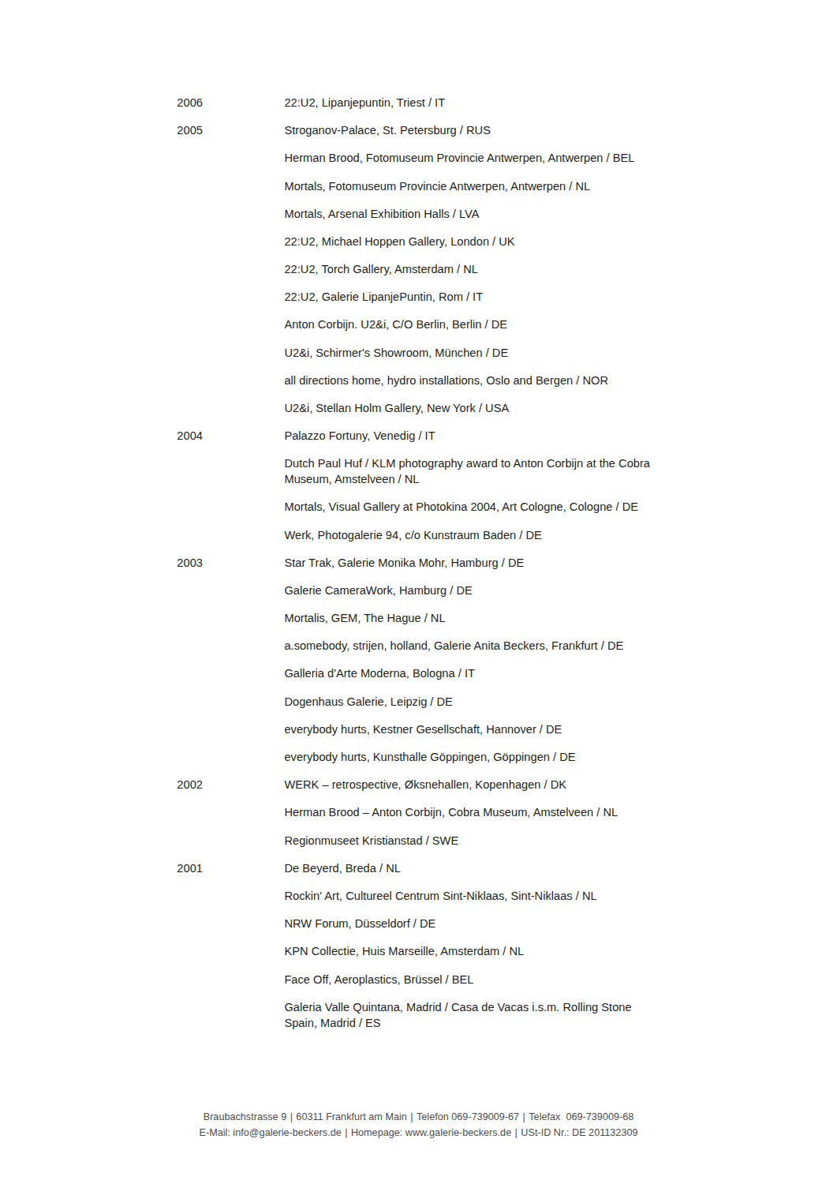| 2006 | 22:U2, Lipanjepuntin, Triest / IT |
| 2005 | Stroganov-Palace, St. Petersburg / RUS |
| | Herman Brood, Fotomuseum Provincie Antwerpen, Antwerpen / BEL |
| | Mortals, Fotomuseum Provincie Antwerpen, Antwerpen / NL |
| | Mortals, Arsenal Exhibition Halls / LVA |
| | 22:U2, Michael Hoppen Gallery, London / UK |
| | 22:U2, Torch Gallery, Amsterdam / NL |
| | 22:U2, Galerie LipanjePuntin, Rom / IT |
| | Anton Corbijn. U2&i, C/O Berlin, Berlin / DE |
| | U2&i, Schirmer's Showroom, München / DE |
| | all directions home, hydro installations, Oslo and Bergen / NOR |
| | U2&i, Stellan Holm Gallery, New York / USA |
| 2004 | Palazzo Fortuny, Venedig / IT |
| | Dutch Paul Huf / KLM photography award to Anton Corbijn at the Cobra Museum, Amstelveen / NL |
| | Mortals, Visual Gallery at Photokina 2004, Art Cologne, Cologne / DE |
| | Werk, Photogalerie 94, c/o Kunstraum Baden / DE |
| 2003 | Star Trak, Galerie Monika Mohr, Hamburg / DE |
| | Galerie CameraWork, Hamburg / DE |
| | Mortalis, GEM, The Hague / NL |
| | a.somebody, strijen, holland, Galerie Anita Beckers, Frankfurt / DE |
| | Galleria d'Arte Moderna, Bologna / IT |
| | Dogenhaus Galerie, Leipzig / DE |
| | everybody hurts, Kestner Gesellschaft, Hannover / DE |
| | everybody hurts, Kunsthalle Göppingen, Göppingen / DE |
| 2002 | WERK – retrospective, Øksnehallen, Kopenhagen / DK |
| | Herman Brood – Anton Corbijn, Cobra Museum, Amstelveen / NL |
| | Regionmuseet Kristianstad / SWE |
| 2001 | De Beyerd, Breda / NL |
| | Rockin' Art, Cultureel Centrum Sint-Niklaas, Sint-Niklaas / NL |
| | NRW Forum, Düsseldorf / DE |
| | KPN Collectie, Huis Marseille, Amsterdam / NL |
| | Face Off, Aeroplastics, Brüssel / BEL |
| | Galeria Valle Quintana, Madrid / Casa de Vacas i.s.m. Rolling Stone Spain, Madrid / ES |
Braubachstrasse 9|60311 Frankfurt am Main|Telefon 069-739009-67|Telefax 069-739009-68
E-Mail: info@galerie-beckers.de|Homepage: www.galerie-beckers.de|USt-ID Nr.: DE 201132309